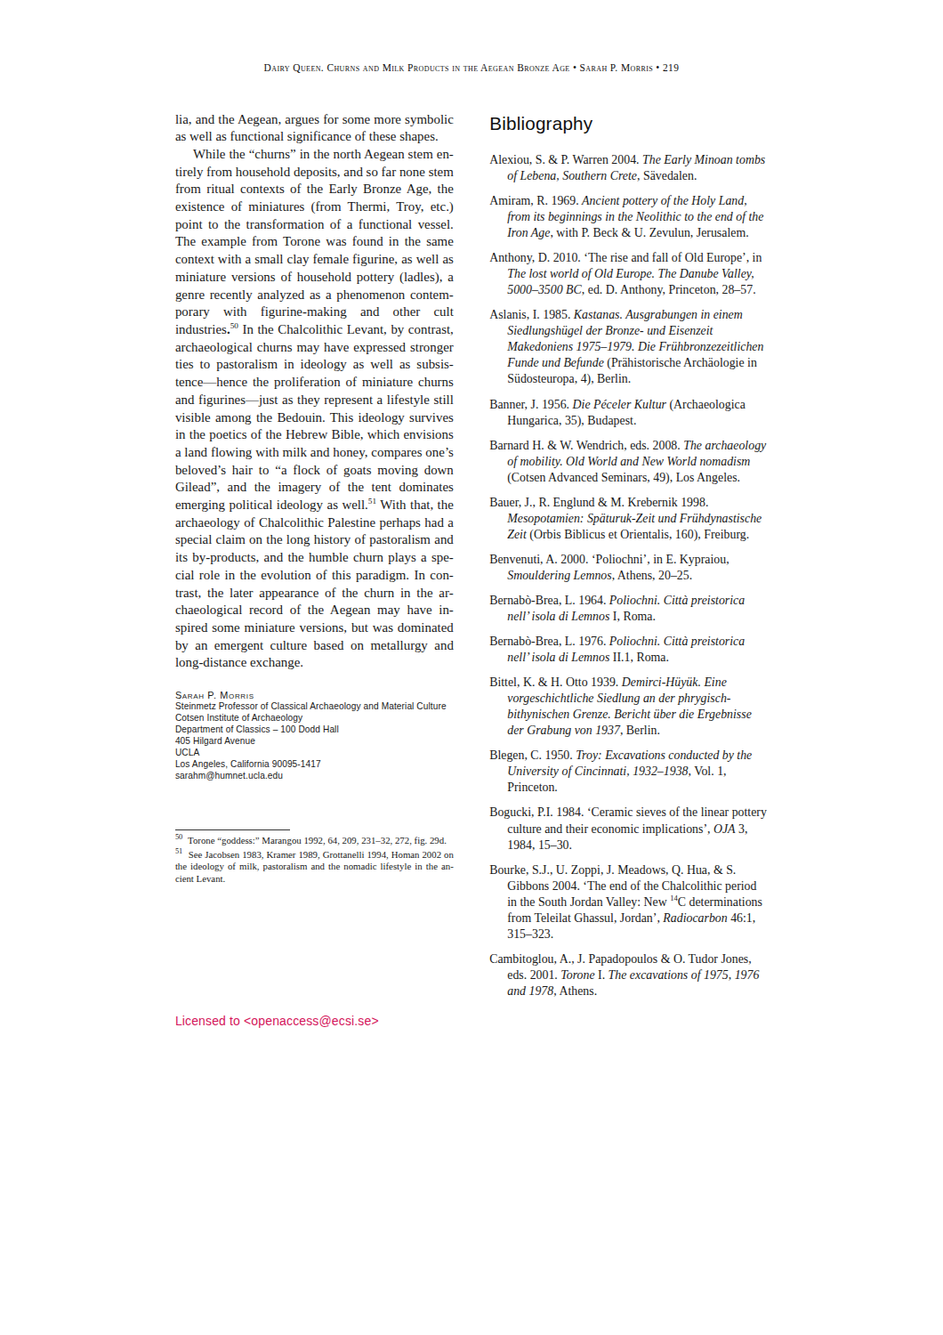Dairy Queen. Churns and Milk Products in the Aegean Bronze Age • Sarah P. Morris • 219
lia, and the Aegean, argues for some more symbolic as well as functional significance of these shapes.
While the “churns” in the north Aegean stem entirely from household deposits, and so far none stem from ritual contexts of the Early Bronze Age, the existence of miniatures (from Thermi, Troy, etc.) point to the transformation of a functional vessel. The example from Torone was found in the same context with a small clay female figurine, as well as miniature versions of household pottery (ladles), a genre recently analyzed as a phenomenon contemporary with figurine-making and other cult industries.50 In the Chalcolithic Levant, by contrast, archaeological churns may have expressed stronger ties to pastoralism in ideology as well as subsistence—hence the proliferation of miniature churns and figurines—just as they represent a lifestyle still visible among the Bedouin. This ideology survives in the poetics of the Hebrew Bible, which envisions a land flowing with milk and honey, compares one’s beloved’s hair to “a flock of goats moving down Gilead”, and the imagery of the tent dominates emerging political ideology as well.51 With that, the archaeology of Chalcolithic Palestine perhaps had a special claim on the long history of pastoralism and its by-products, and the humble churn plays a special role in the evolution of this paradigm. In contrast, the later appearance of the churn in the archaeological record of the Aegean may have inspired some miniature versions, but was dominated by an emergent culture based on metallurgy and long-distance exchange.
Sarah P. Morris
Steinmetz Professor of Classical Archaeology and Material Culture
Cotsen Institute of Archaeology
Department of Classics – 100 Dodd Hall
405 Hilgard Avenue
UCLA
Los Angeles, California 90095-1417
sarahm@humnet.ucla.edu
50 Torone “goddess:” Marangou 1992, 64, 209, 231–32, 272, fig. 29d.
51 See Jacobsen 1983, Kramer 1989, Grottanelli 1994, Homan 2002 on the ideology of milk, pastoralism and the nomadic lifestyle in the ancient Levant.
Bibliography
Alexiou, S. & P. Warren 2004. The Early Minoan tombs of Lebena, Southern Crete, Sävedalen.
Amiram, R. 1969. Ancient pottery of the Holy Land, from its beginnings in the Neolithic to the end of the Iron Age, with P. Beck & U. Zevulun, Jerusalem.
Anthony, D. 2010. ‘The rise and fall of Old Europe’, in The lost world of Old Europe. The Danube Valley, 5000–3500 BC, ed. D. Anthony, Princeton, 28–57.
Aslanis, I. 1985. Kastanas. Ausgrabungen in einem Siedlungshügel der Bronze- und Eisenzeit Makedoniens 1975–1979. Die Frühbronzezeitlichen Funde und Befunde (Prähistorische Archäologie in Südosteuropa, 4), Berlin.
Banner, J. 1956. Die Péceler Kultur (Archaeologica Hungarica, 35), Budapest.
Barnard H. & W. Wendrich, eds. 2008. The archaeology of mobility. Old World and New World nomadism (Cotsen Advanced Seminars, 49), Los Angeles.
Bauer, J., R. Englund & M. Krebernik 1998. Mesopotamien: Späturuk-Zeit und Frühdynastische Zeit (Orbis Biblicus et Orientalis, 160), Freiburg.
Benvenuti, A. 2000. ‘Poliochni’, in E. Kypraiou, Smouldering Lemnos, Athens, 20–25.
Bernabò-Brea, L. 1964. Poliochni. Città preistorica nell’ isola di Lemnos I, Roma.
Bernabò-Brea, L. 1976. Poliochni. Città preistorica nell’ isola di Lemnos II.1, Roma.
Bittel, K. & H. Otto 1939. Demirci-Hüyük. Eine vorgeschichtliche Siedlung an der phrygisch-bithynischen Grenze. Bericht über die Ergebnisse der Grabung von 1937, Berlin.
Blegen, C. 1950. Troy: Excavations conducted by the University of Cincinnati, 1932–1938, Vol. 1, Princeton.
Bogucki, P.I. 1984. ‘Ceramic sieves of the linear pottery culture and their economic implications’, OJA 3, 1984, 15–30.
Bourke, S.J., U. Zoppi, J. Meadows, Q. Hua, & S. Gibbons 2004. ‘The end of the Chalcolithic period in the South Jordan Valley: New 14C determinations from Teleilat Ghassul, Jordan’, Radiocarbon 46:1, 315–323.
Cambitoglou, A., J. Papadopoulos & O. Tudor Jones, eds. 2001. Torone I. The excavations of 1975, 1976 and 1978, Athens.
Licensed to <openaccess@ecsi.se>